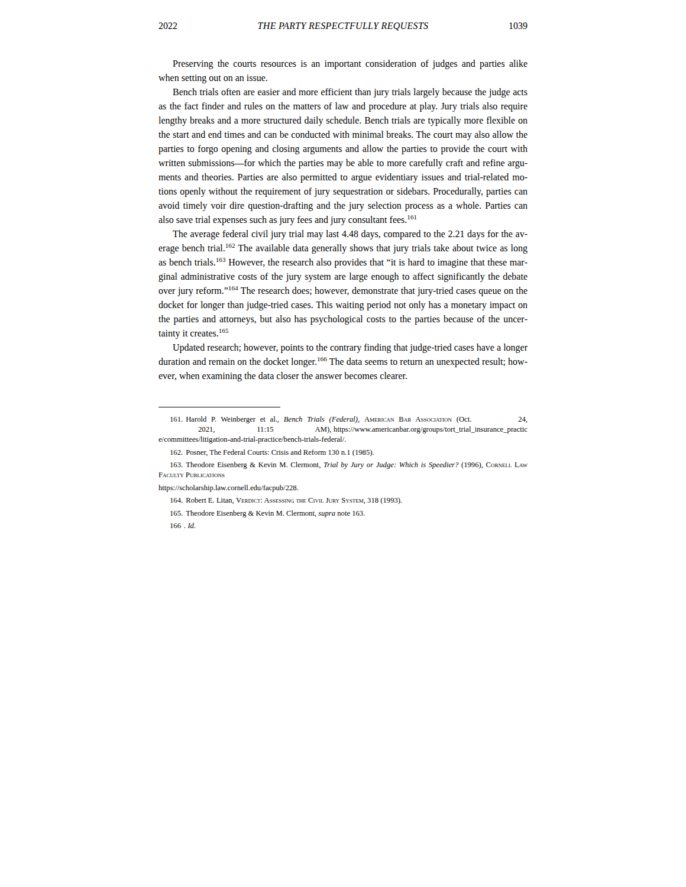2022 The Party Respectfully Requests 1039
Preserving the courts resources is an important consideration of judges and parties alike when setting out on an issue.
Bench trials often are easier and more efficient than jury trials largely because the judge acts as the fact finder and rules on the matters of law and procedure at play. Jury trials also require lengthy breaks and a more structured daily schedule. Bench trials are typically more flexible on the start and end times and can be conducted with minimal breaks. The court may also allow the parties to forgo opening and closing arguments and allow the parties to provide the court with written submissions—for which the parties may be able to more carefully craft and refine arguments and theories. Parties are also permitted to argue evidentiary issues and trial-related motions openly without the requirement of jury sequestration or sidebars. Procedurally, parties can avoid timely voir dire question-drafting and the jury selection process as a whole. Parties can also save trial expenses such as jury fees and jury consultant fees.161
The average federal civil jury trial may last 4.48 days, compared to the 2.21 days for the average bench trial.162 The available data generally shows that jury trials take about twice as long as bench trials.163 However, the research also provides that “it is hard to imagine that these marginal administrative costs of the jury system are large enough to affect significantly the debate over jury reform.”164 The research does; however, demonstrate that jury-tried cases queue on the docket for longer than judge-tried cases. This waiting period not only has a monetary impact on the parties and attorneys, but also has psychological costs to the parties because of the uncertainty it creates.165
Updated research; however, points to the contrary finding that judge-tried cases have a longer duration and remain on the docket longer.166 The data seems to return an unexpected result; however, when examining the data closer the answer becomes clearer.
161. Harold P. Weinberger et al., Bench Trials (Federal), American Bar Association (Oct. 24, 2021, 11:15 AM), https://www.americanbar.org/groups/tort_trial_insurance_practice/committees/litigation-and-trial-practice/bench-trials-federal/.
162. Posner, The Federal Courts: Crisis and Reform 130 n.1 (1985).
163. Theodore Eisenberg & Kevin M. Clermont, Trial by Jury or Judge: Which is Speedier? (1996), Cornell Law Faculty Publications
https://scholarship.law.cornell.edu/facpub/228.
164. Robert E. Litan, Verdict: Assessing the Civil Jury System, 318 (1993).
165. Theodore Eisenberg & Kevin M. Clermont, supra note 163.
166. Id.